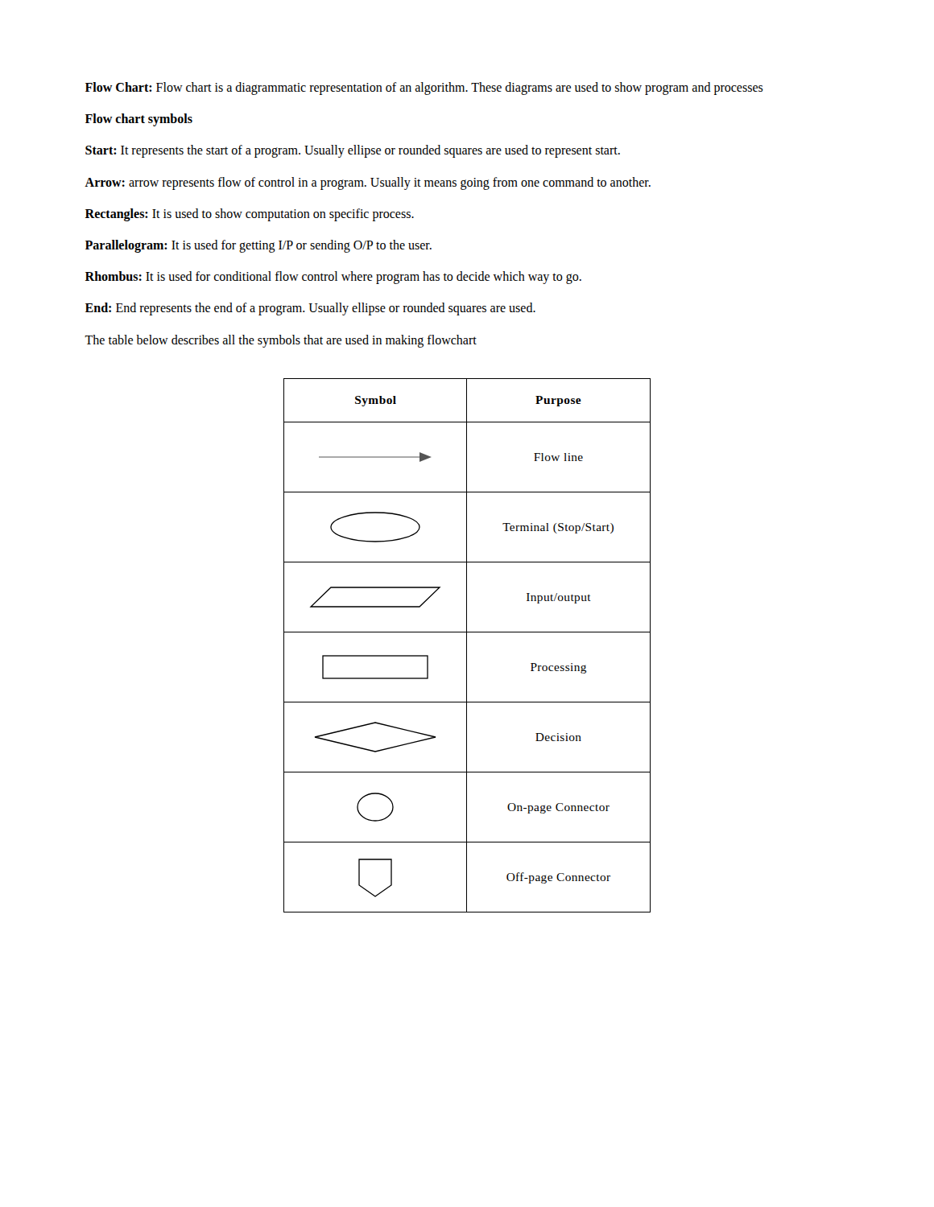Flow Chart: Flow chart is a diagrammatic representation of an algorithm. These diagrams are used to show program and processes
Flow chart symbols
Start: It represents the start of a program. Usually ellipse or rounded squares are used to represent start.
Arrow: arrow represents flow of control in a program. Usually it means going from one command to another.
Rectangles: It is used to show computation on specific process.
Parallelogram: It is used for getting I/P or sending O/P to the user.
Rhombus: It is used for conditional flow control where program has to decide which way to go.
End: End represents the end of a program. Usually ellipse or rounded squares are used.
The table below describes all the symbols that are used in making flowchart
| Symbol | Purpose |
| --- | --- |
| | Flow line |
| | Terminal (Stop/Start) |
| | Input/output |
| | Processing |
| | Decision |
| | On-page Connector |
| | Off-page Connector |